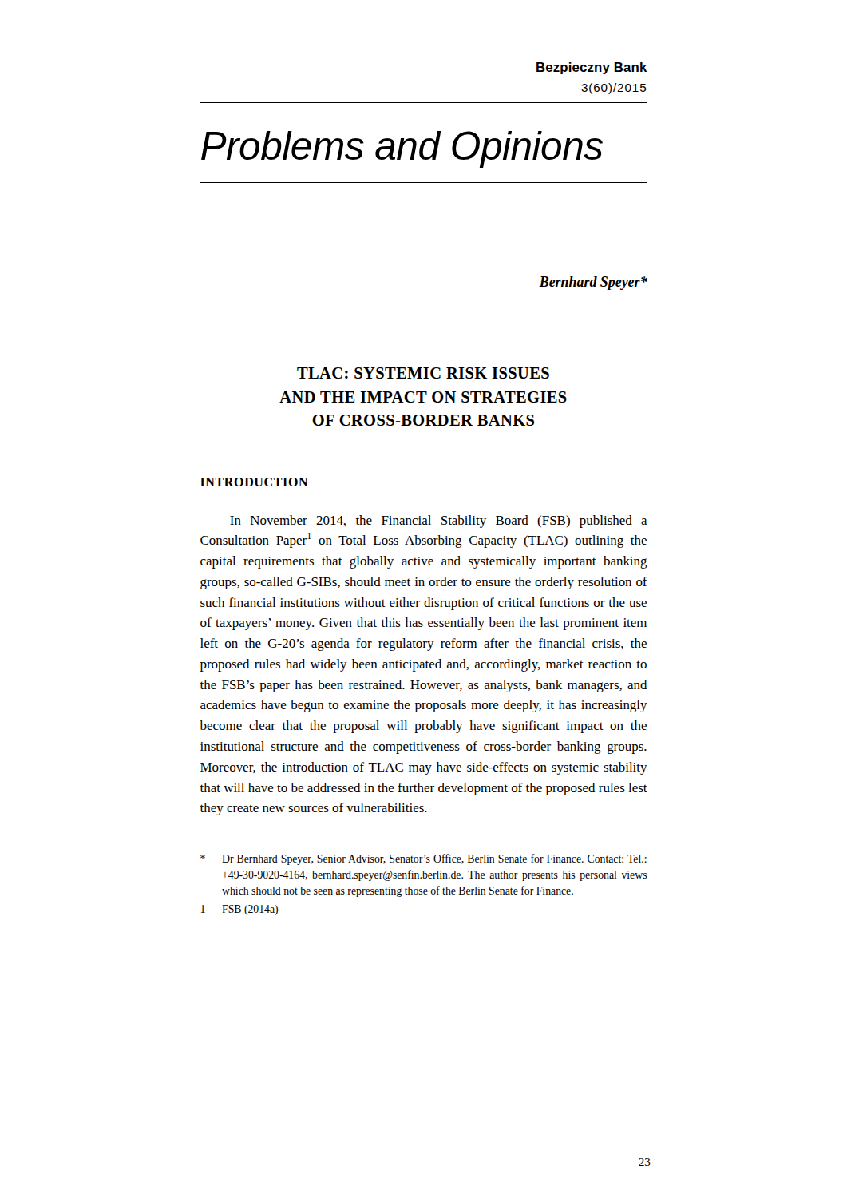Bezpieczny Bank
3(60)/2015
Problems and Opinions
Bernhard Speyer*
TLAC: Systemic Risk Issues
and the Impact on Strategies
of Cross-Border Banks
Introduction
In November 2014, the Financial Stability Board (FSB) published a Consultation Paper1 on Total Loss Absorbing Capacity (TLAC) outlining the capital requirements that globally active and systemically important banking groups, so-called G-SIBs, should meet in order to ensure the orderly resolution of such financial institutions without either disruption of critical functions or the use of taxpayers’ money. Given that this has essentially been the last prominent item left on the G-20’s agenda for regulatory reform after the financial crisis, the proposed rules had widely been anticipated and, accordingly, market reaction to the FSB’s paper has been restrained. However, as analysts, bank managers, and academics have begun to examine the proposals more deeply, it has increasingly become clear that the proposal will probably have significant impact on the institutional structure and the competitiveness of cross-border banking groups. Moreover, the introduction of TLAC may have side-effects on systemic stability that will have to be addressed in the further development of the proposed rules lest they create new sources of vulnerabilities.
*
Dr Bernhard Speyer, Senior Advisor, Senator’s Office, Berlin Senate for Finance. Contact: Tel.: +49-30-9020-4164, bernhard.speyer@senfin.berlin.de. The author presents his personal views which should not be seen as representing those of the Berlin Senate for Finance.
1
FSB (2014a)
23